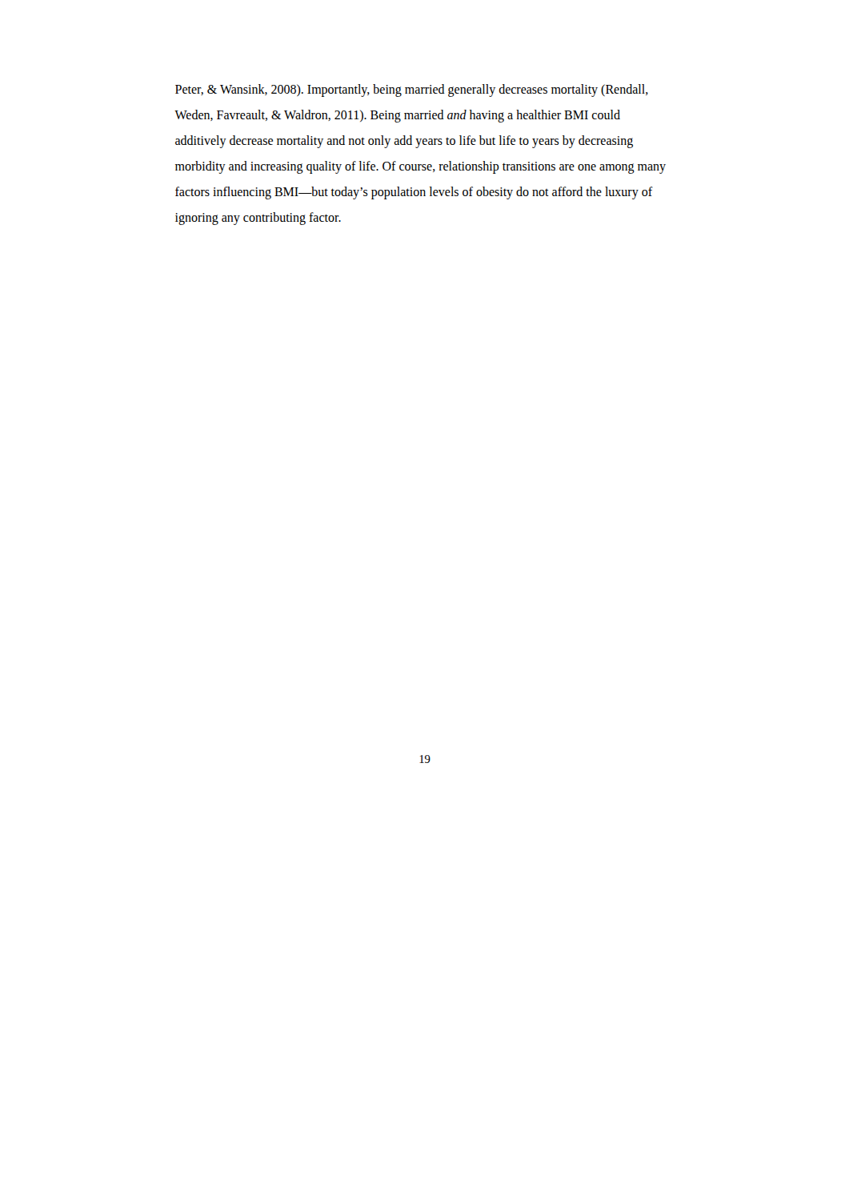Peter, & Wansink, 2008). Importantly, being married generally decreases mortality (Rendall, Weden, Favreault, & Waldron, 2011). Being married and having a healthier BMI could additively decrease mortality and not only add years to life but life to years by decreasing morbidity and increasing quality of life. Of course, relationship transitions are one among many factors influencing BMI—but today’s population levels of obesity do not afford the luxury of ignoring any contributing factor.
19